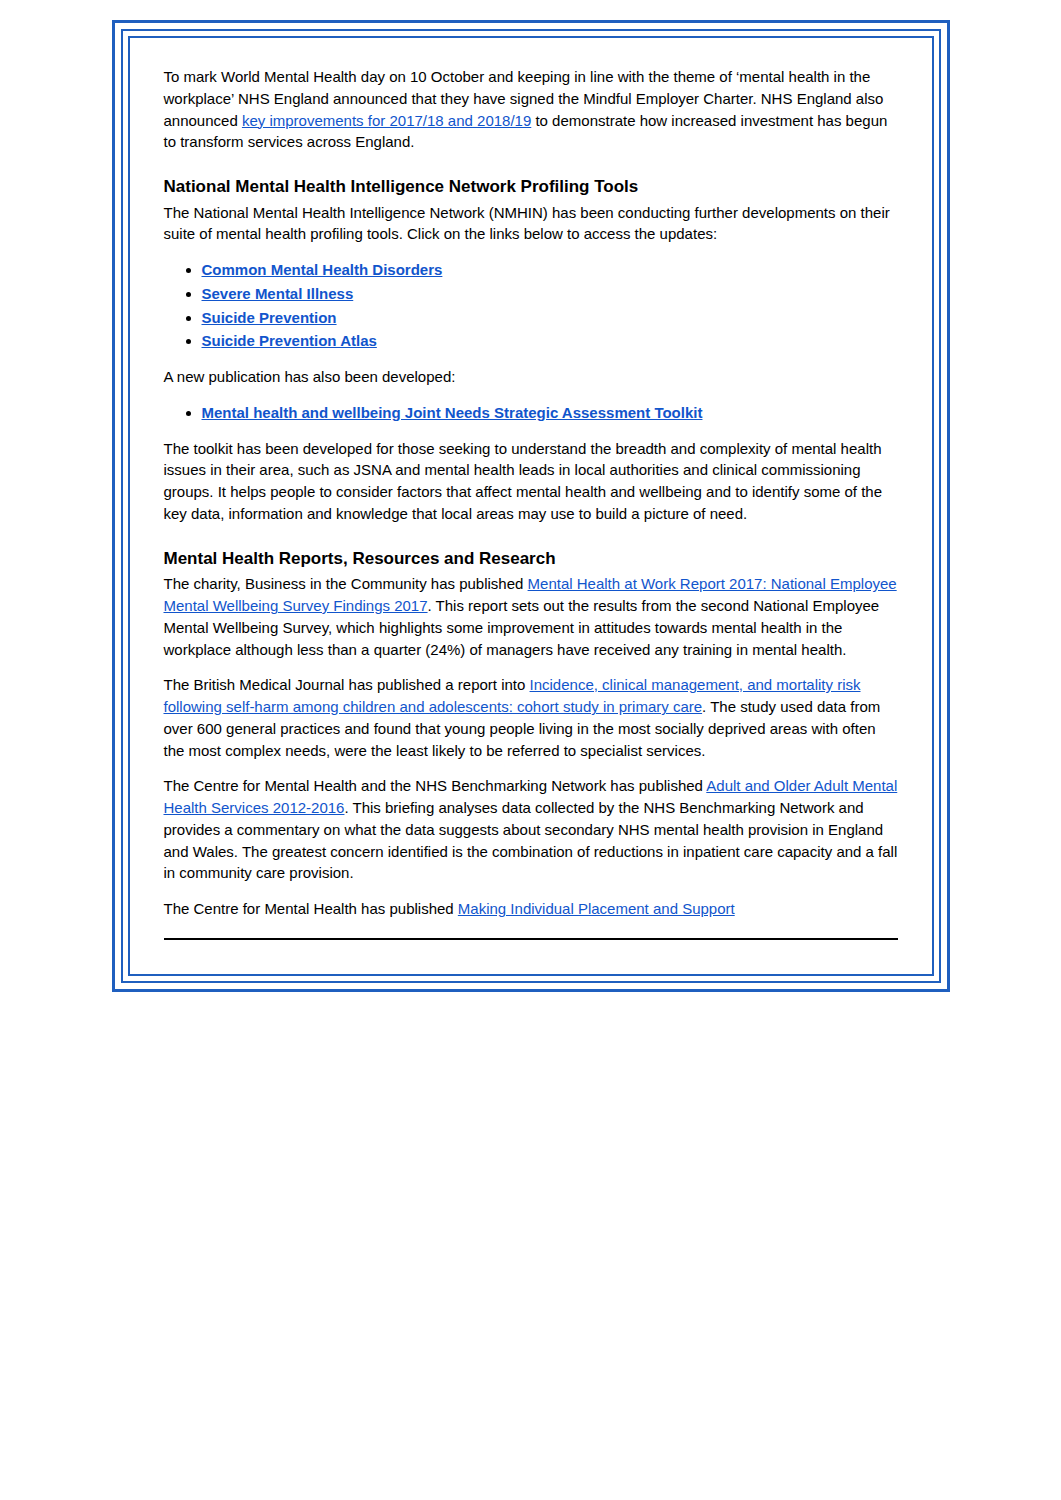To mark World Mental Health day on 10 October and keeping in line with the theme of ‘mental health in the workplace’ NHS England announced that they have signed the Mindful Employer Charter. NHS England also announced key improvements for 2017/18 and 2018/19 to demonstrate how increased investment has begun to transform services across England.
National Mental Health Intelligence Network Profiling Tools
The National Mental Health Intelligence Network (NMHIN) has been conducting further developments on their suite of mental health profiling tools. Click on the links below to access the updates:
Common Mental Health Disorders
Severe Mental Illness
Suicide Prevention
Suicide Prevention Atlas
A new publication has also been developed:
Mental health and wellbeing Joint Needs Strategic Assessment Toolkit
The toolkit has been developed for those seeking to understand the breadth and complexity of mental health issues in their area, such as JSNA and mental health leads in local authorities and clinical commissioning groups. It helps people to consider factors that affect mental health and wellbeing and to identify some of the key data, information and knowledge that local areas may use to build a picture of need.
Mental Health Reports, Resources and Research
The charity, Business in the Community has published Mental Health at Work Report 2017: National Employee Mental Wellbeing Survey Findings 2017. This report sets out the results from the second National Employee Mental Wellbeing Survey, which highlights some improvement in attitudes towards mental health in the workplace although less than a quarter (24%) of managers have received any training in mental health.
The British Medical Journal has published a report into Incidence, clinical management, and mortality risk following self-harm among children and adolescents: cohort study in primary care. The study used data from over 600 general practices and found that young people living in the most socially deprived areas with often the most complex needs, were the least likely to be referred to specialist services.
The Centre for Mental Health and the NHS Benchmarking Network has published Adult and Older Adult Mental Health Services 2012-2016. This briefing analyses data collected by the NHS Benchmarking Network and provides a commentary on what the data suggests about secondary NHS mental health provision in England and Wales. The greatest concern identified is the combination of reductions in inpatient care capacity and a fall in community care provision.
The Centre for Mental Health has published Making Individual Placement and Support